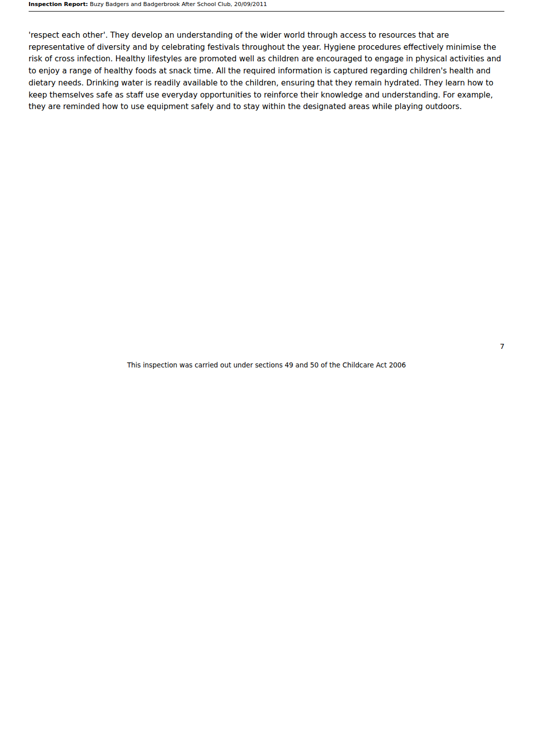Inspection Report: Buzy Badgers and Badgerbrook After School Club, 20/09/2011
'respect each other'. They develop an understanding of the wider world through access to resources that are representative of diversity and by celebrating festivals throughout the year. Hygiene procedures effectively minimise the risk of cross infection. Healthy lifestyles are promoted well as children are encouraged to engage in physical activities and to enjoy a range of healthy foods at snack time. All the required information is captured regarding children's health and dietary needs. Drinking water is readily available to the children, ensuring that they remain hydrated. They learn how to keep themselves safe as staff use everyday opportunities to reinforce their knowledge and understanding. For example, they are reminded how to use equipment safely and to stay within the designated areas while playing outdoors.
7
This inspection was carried out under sections 49 and 50 of the Childcare Act 2006